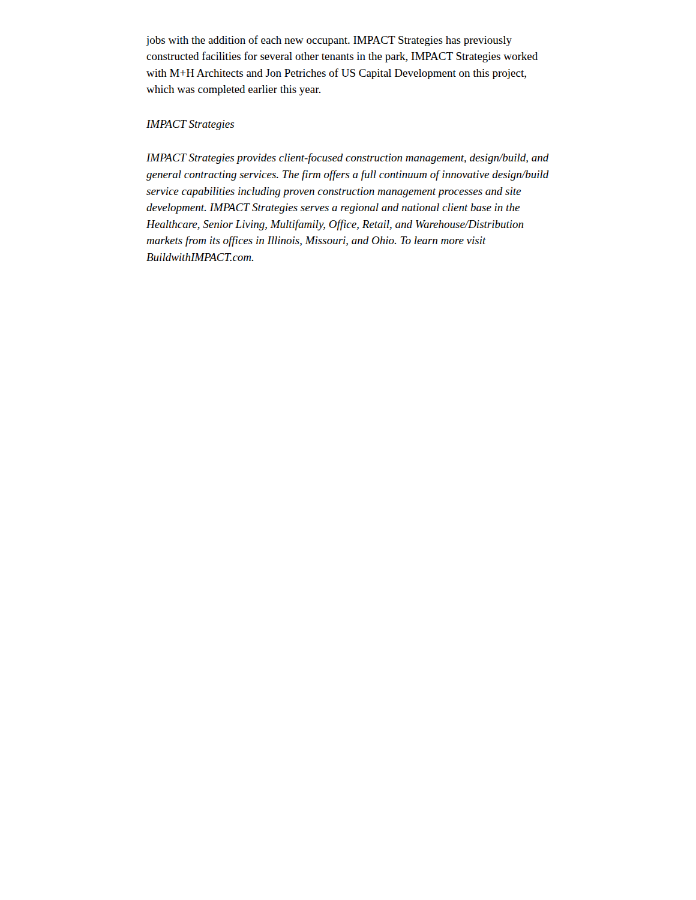jobs with the addition of each new occupant. IMPACT Strategies has previously constructed facilities for several other tenants in the park, IMPACT Strategies worked with M+H Architects and Jon Petriches of US Capital Development on this project, which was completed earlier this year.
IMPACT Strategies
IMPACT Strategies provides client-focused construction management, design/build, and general contracting services. The firm offers a full continuum of innovative design/build service capabilities including proven construction management processes and site development. IMPACT Strategies serves a regional and national client base in the Healthcare, Senior Living, Multifamily, Office, Retail, and Warehouse/Distribution markets from its offices in Illinois, Missouri, and Ohio. To learn more visit BuildwithIMPACT.com.